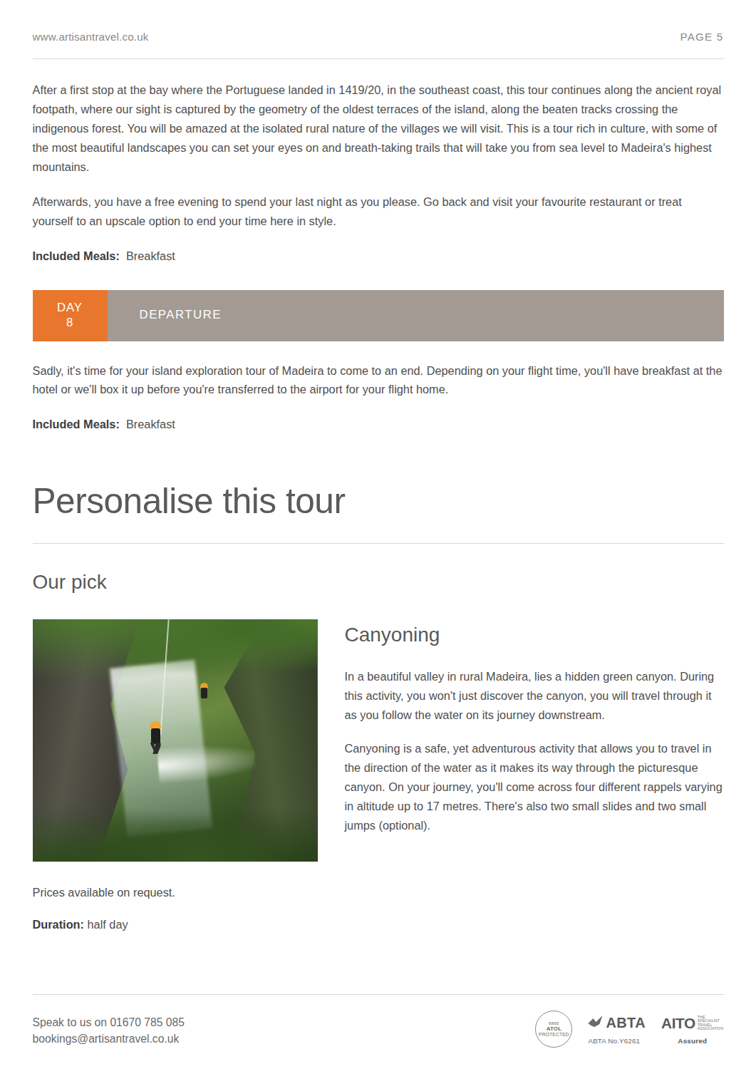www.artisantravel.co.uk PAGE 5
After a first stop at the bay where the Portuguese landed in 1419/20, in the southeast coast, this tour continues along the ancient royal footpath, where our sight is captured by the geometry of the oldest terraces of the island, along the beaten tracks crossing the indigenous forest. You will be amazed at the isolated rural nature of the villages we will visit. This is a tour rich in culture, with some of the most beautiful landscapes you can set your eyes on and breath-taking trails that will take you from sea level to Madeira's highest mountains.
Afterwards, you have a free evening to spend your last night as you please. Go back and visit your favourite restaurant or treat yourself to an upscale option to end your time here in style.
Included Meals: Breakfast
DAY 8
DEPARTURE
Sadly, it's time for your island exploration tour of Madeira to come to an end. Depending on your flight time, you'll have breakfast at the hotel or we'll box it up before you're transferred to the airport for your flight home.
Included Meals: Breakfast
Personalise this tour
Our pick
Canyoning
In a beautiful valley in rural Madeira, lies a hidden green canyon. During this activity, you won't just discover the canyon, you will travel through it as you follow the water on its journey downstream.
Canyoning is a safe, yet adventurous activity that allows you to travel in the direction of the water as it makes its way through the picturesque canyon. On your journey, you'll come across four different rappels varying in altitude up to 17 metres. There's also two small slides and two small jumps (optional).
Prices available on request.
Duration: half day
Speak to us on 01670 785 085
bookings@artisantravel.co.uk
8865 ATOL PROTECTED
ABTA
ABTA No.Y6261
AITO THE
SPECIALIST
TRAVEL
ASSOCIATION
Assured